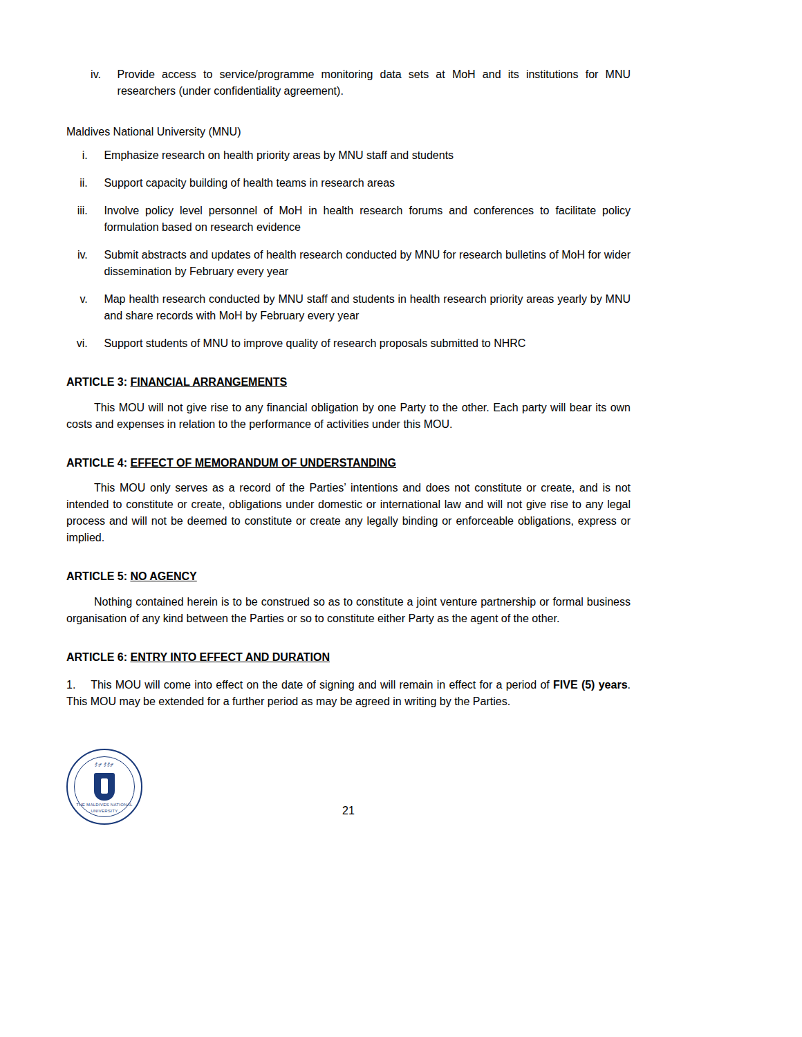Provide access to service/programme monitoring data sets at MoH and its institutions for MNU researchers (under confidentiality agreement).
Maldives National University (MNU)
Emphasize research on health priority areas by MNU staff and students
Support capacity building of health teams in research areas
Involve policy level personnel of MoH in health research forums and conferences to facilitate policy formulation based on research evidence
Submit abstracts and updates of health research conducted by MNU for research bulletins of MoH for wider dissemination by February every year
Map health research conducted by MNU staff and students in health research priority areas yearly by MNU and share records with MoH by February every year
Support students of MNU to improve quality of research proposals submitted to NHRC
ARTICLE 3: FINANCIAL ARRANGEMENTS
This MOU will not give rise to any financial obligation by one Party to the other. Each party will bear its own costs and expenses in relation to the performance of activities under this MOU.
ARTICLE 4: EFFECT OF MEMORANDUM OF UNDERSTANDING
This MOU only serves as a record of the Parties’ intentions and does not constitute or create, and is not intended to constitute or create, obligations under domestic or international law and will not give rise to any legal process and will not be deemed to constitute or create any legally binding or enforceable obligations, express or implied.
ARTICLE 5: NO AGENCY
Nothing contained herein is to be construed so as to constitute a joint venture partnership or formal business organisation of any kind between the Parties or so to constitute either Party as the agent of the other.
ARTICLE 6: ENTRY INTO EFFECT AND DURATION
1. This MOU will come into effect on the date of signing and will remain in effect for a period of FIVE (5) years. This MOU may be extended for a further period as may be agreed in writing by the Parties.
ދިވިވި ދިވި
THE MALDIVES NATIONAL UNIVERSITY
21